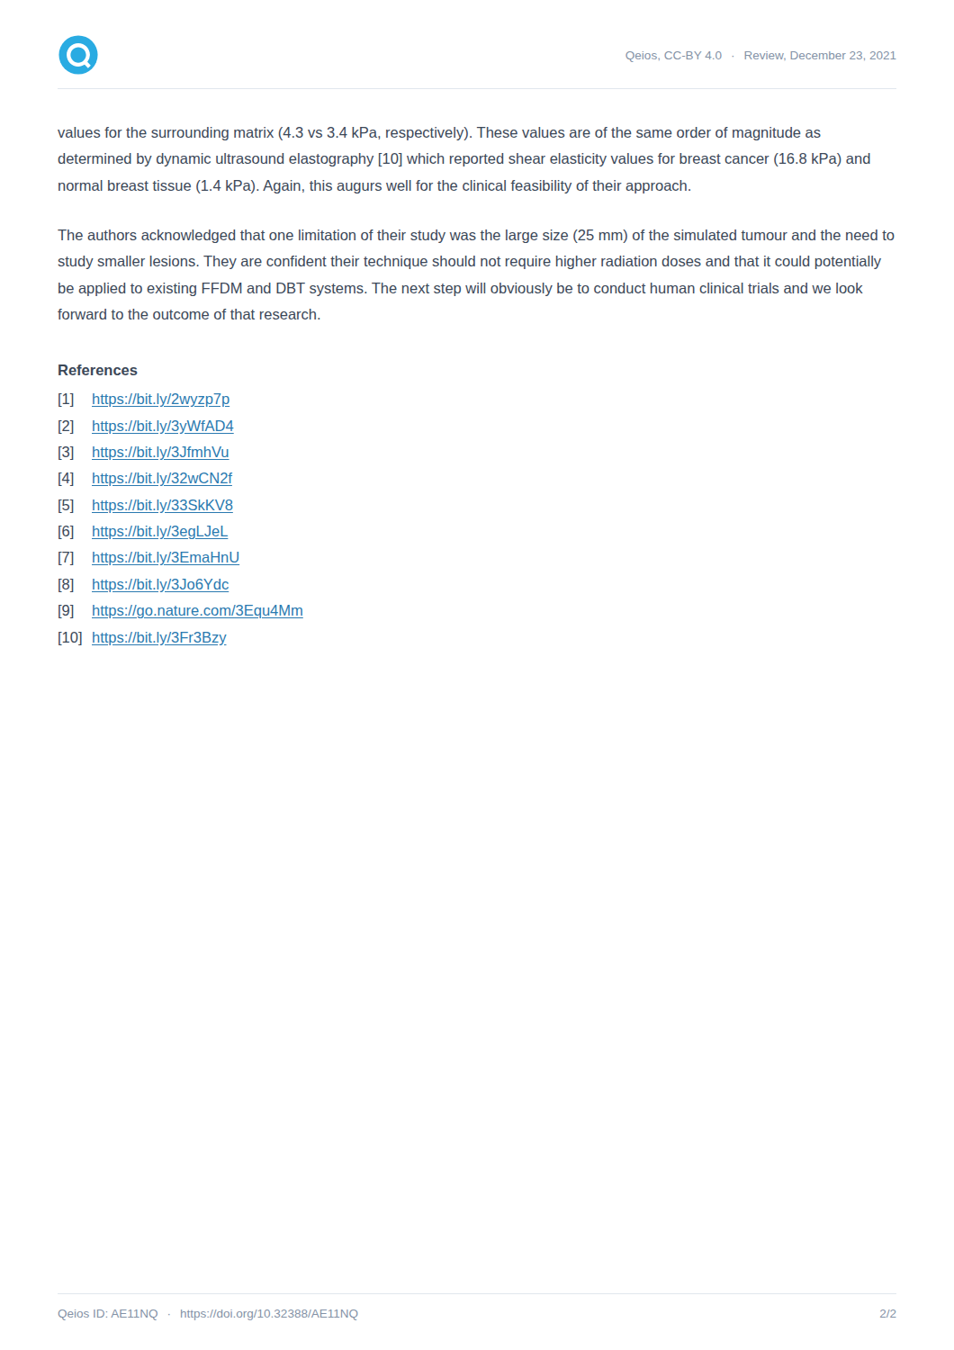Qeios, CC-BY 4.0·Review, December 23, 2021
values for the surrounding matrix (4.3 vs 3.4 kPa, respectively). These values are of the same order of magnitude as determined by dynamic ultrasound elastography [10] which reported shear elasticity values for breast cancer (16.8 kPa) and normal breast tissue (1.4 kPa). Again, this augurs well for the clinical feasibility of their approach.
The authors acknowledged that one limitation of their study was the large size (25 mm) of the simulated tumour and the need to study smaller lesions. They are confident their technique should not require higher radiation doses and that it could potentially be applied to existing FFDM and DBT systems. The next step will obviously be to conduct human clinical trials and we look forward to the outcome of that research.
References
[1] https://bit.ly/2wyzp7p
[2] https://bit.ly/3yWfAD4
[3] https://bit.ly/3JfmhVu
[4] https://bit.ly/32wCN2f
[5] https://bit.ly/33SkKV8
[6] https://bit.ly/3egLJeL
[7] https://bit.ly/3EmaHnU
[8] https://bit.ly/3Jo6Ydc
[9] https://go.nature.com/3Equ4Mm
[10] https://bit.ly/3Fr3Bzy
Qeios ID: AE11NQ·https://doi.org/10.32388/AE11NQ
2/2